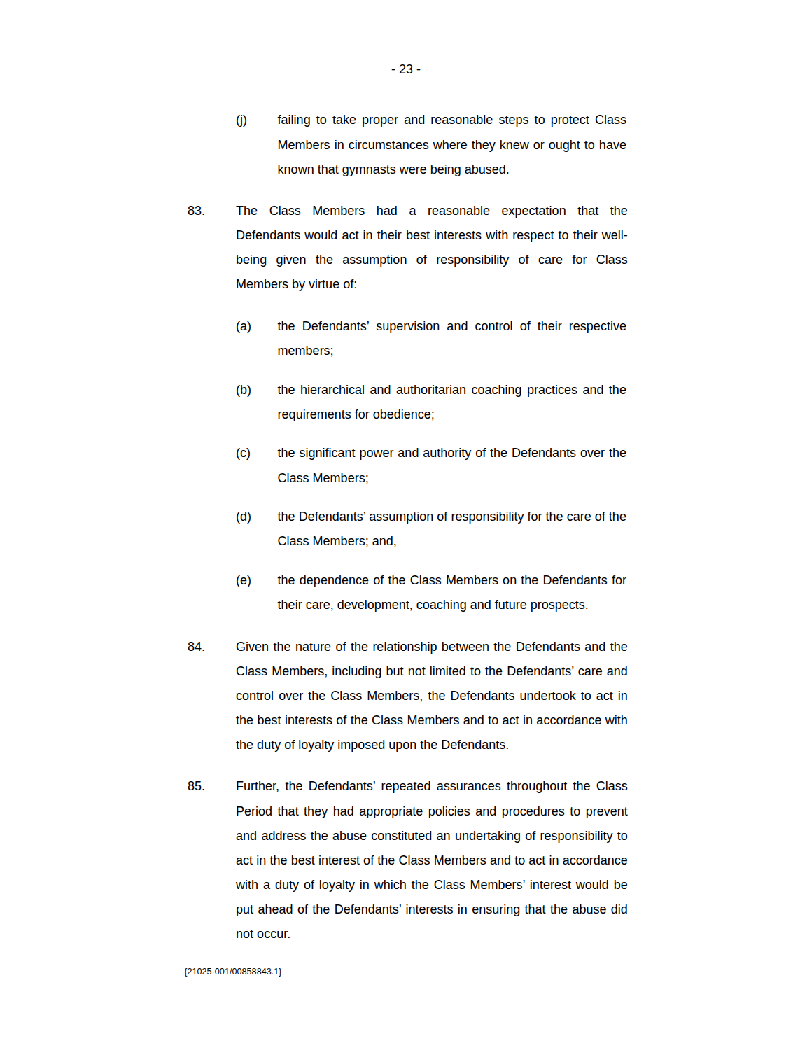- 23 -
(j)
failing to take proper and reasonable steps to protect Class Members in circumstances where they knew or ought to have known that gymnasts were being abused.
83.
The Class Members had a reasonable expectation that the Defendants would act in their best interests with respect to their well-being given the assumption of responsibility of care for Class Members by virtue of:
(a)
the Defendants’ supervision and control of their respective members;
(b)
the hierarchical and authoritarian coaching practices and the requirements for obedience;
(c)
the significant power and authority of the Defendants over the Class Members;
(d)
the Defendants’ assumption of responsibility for the care of the Class Members; and,
(e)
the dependence of the Class Members on the Defendants for their care, development, coaching and future prospects.
84.
Given the nature of the relationship between the Defendants and the Class Members, including but not limited to the Defendants’ care and control over the Class Members, the Defendants undertook to act in the best interests of the Class Members and to act in accordance with the duty of loyalty imposed upon the Defendants.
85.
Further, the Defendants’ repeated assurances throughout the Class Period that they had appropriate policies and procedures to prevent and address the abuse constituted an undertaking of responsibility to act in the best interest of the Class Members and to act in accordance with a duty of loyalty in which the Class Members’ interest would be put ahead of the Defendants’ interests in ensuring that the abuse did not occur.
{21025-001/00858843.1}